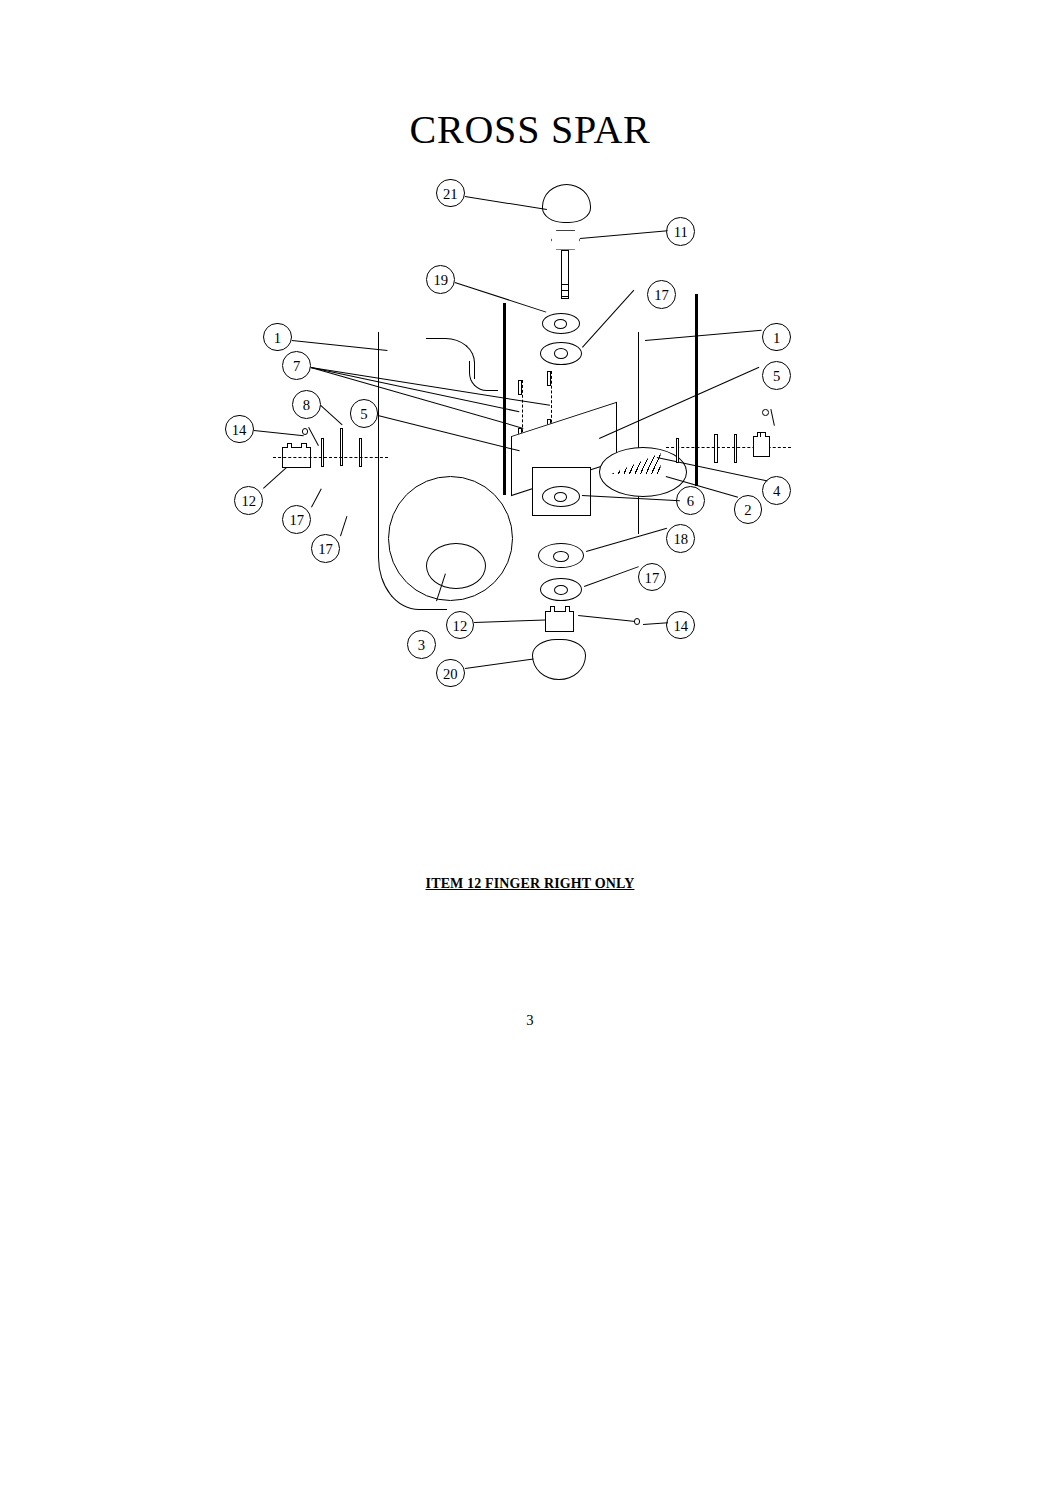CROSS SPAR
21
11
19
17
1
1
7
5
5
4
2
6
14
12
8
17
17
3
18
17
12
14
20
ITEM 12 FINGER RIGHT ONLY
3